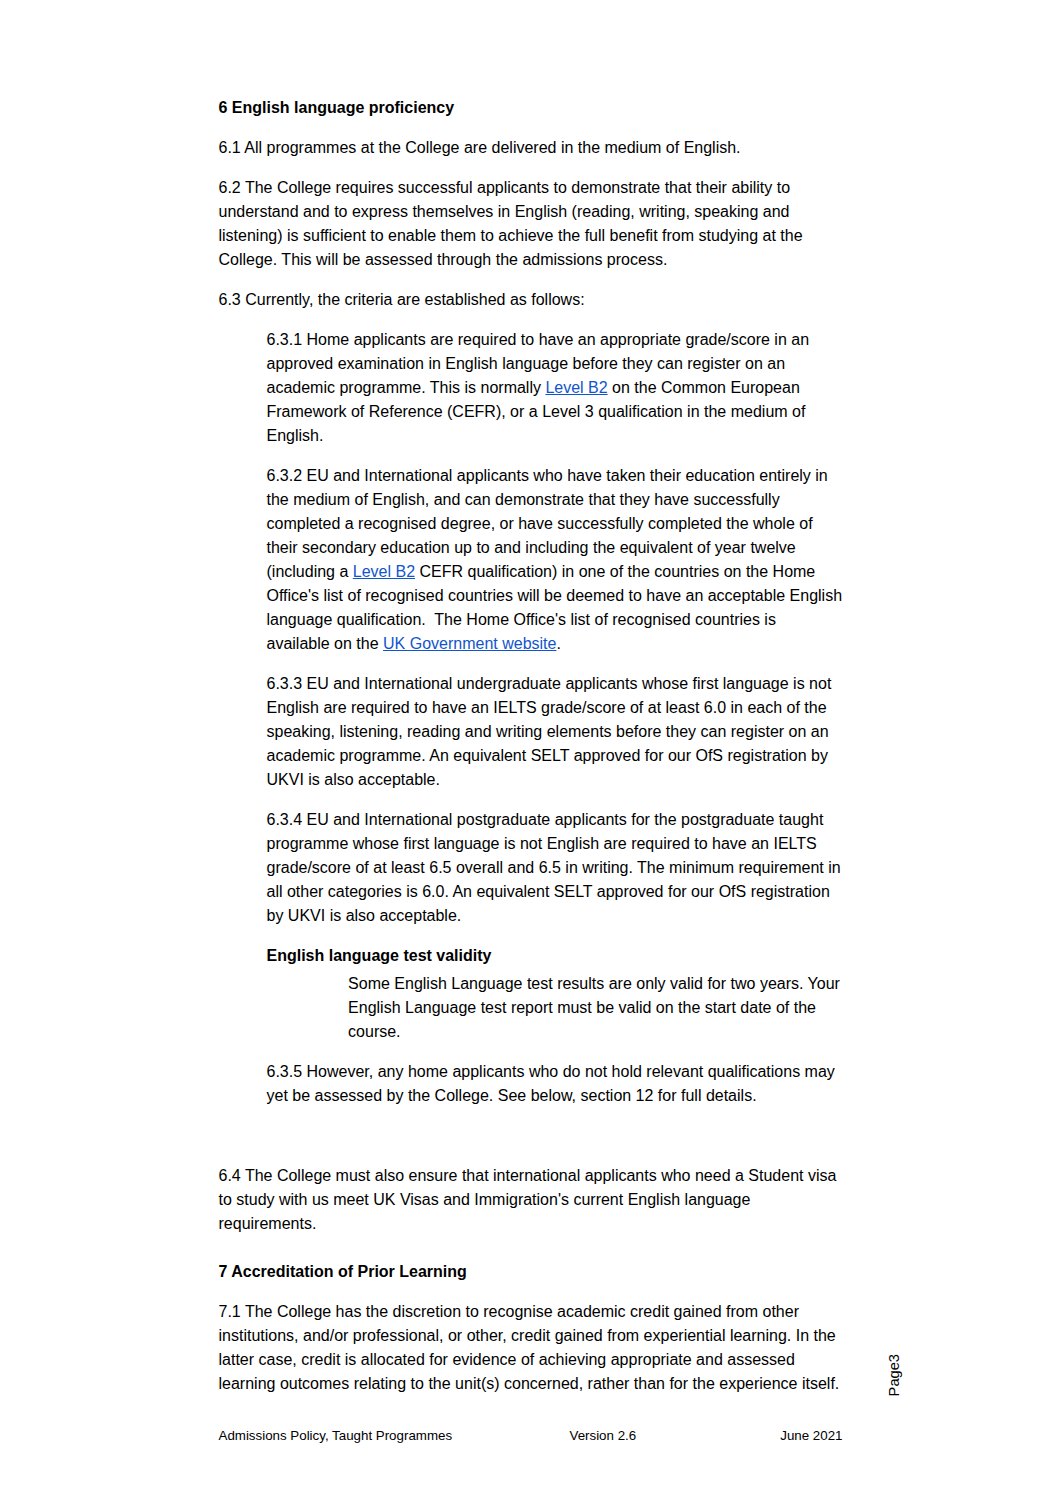6 English language proficiency
6.1 All programmes at the College are delivered in the medium of English.
6.2 The College requires successful applicants to demonstrate that their ability to understand and to express themselves in English (reading, writing, speaking and listening) is sufficient to enable them to achieve the full benefit from studying at the College. This will be assessed through the admissions process.
6.3 Currently, the criteria are established as follows:
6.3.1 Home applicants are required to have an appropriate grade/score in an approved examination in English language before they can register on an academic programme. This is normally Level B2 on the Common European Framework of Reference (CEFR), or a Level 3 qualification in the medium of English.
6.3.2 EU and International applicants who have taken their education entirely in the medium of English, and can demonstrate that they have successfully completed a recognised degree, or have successfully completed the whole of their secondary education up to and including the equivalent of year twelve (including a Level B2 CEFR qualification) in one of the countries on the Home Office's list of recognised countries will be deemed to have an acceptable English language qualification. The Home Office's list of recognised countries is available on the UK Government website.
6.3.3 EU and International undergraduate applicants whose first language is not English are required to have an IELTS grade/score of at least 6.0 in each of the speaking, listening, reading and writing elements before they can register on an academic programme. An equivalent SELT approved for our OfS registration by UKVI is also acceptable.
6.3.4 EU and International postgraduate applicants for the postgraduate taught programme whose first language is not English are required to have an IELTS grade/score of at least 6.5 overall and 6.5 in writing. The minimum requirement in all other categories is 6.0. An equivalent SELT approved for our OfS registration by UKVI is also acceptable.
English language test validity
Some English Language test results are only valid for two years. Your English Language test report must be valid on the start date of the course.
6.3.5 However, any home applicants who do not hold relevant qualifications may yet be assessed by the College. See below, section 12 for full details.
6.4 The College must also ensure that international applicants who need a Student visa to study with us meet UK Visas and Immigration's current English language requirements.
7 Accreditation of Prior Learning
7.1 The College has the discretion to recognise academic credit gained from other institutions, and/or professional, or other, credit gained from experiential learning. In the latter case, credit is allocated for evidence of achieving appropriate and assessed learning outcomes relating to the unit(s) concerned, rather than for the experience itself.
Page3
Admissions Policy, Taught Programmes Version 2.6 June 2021